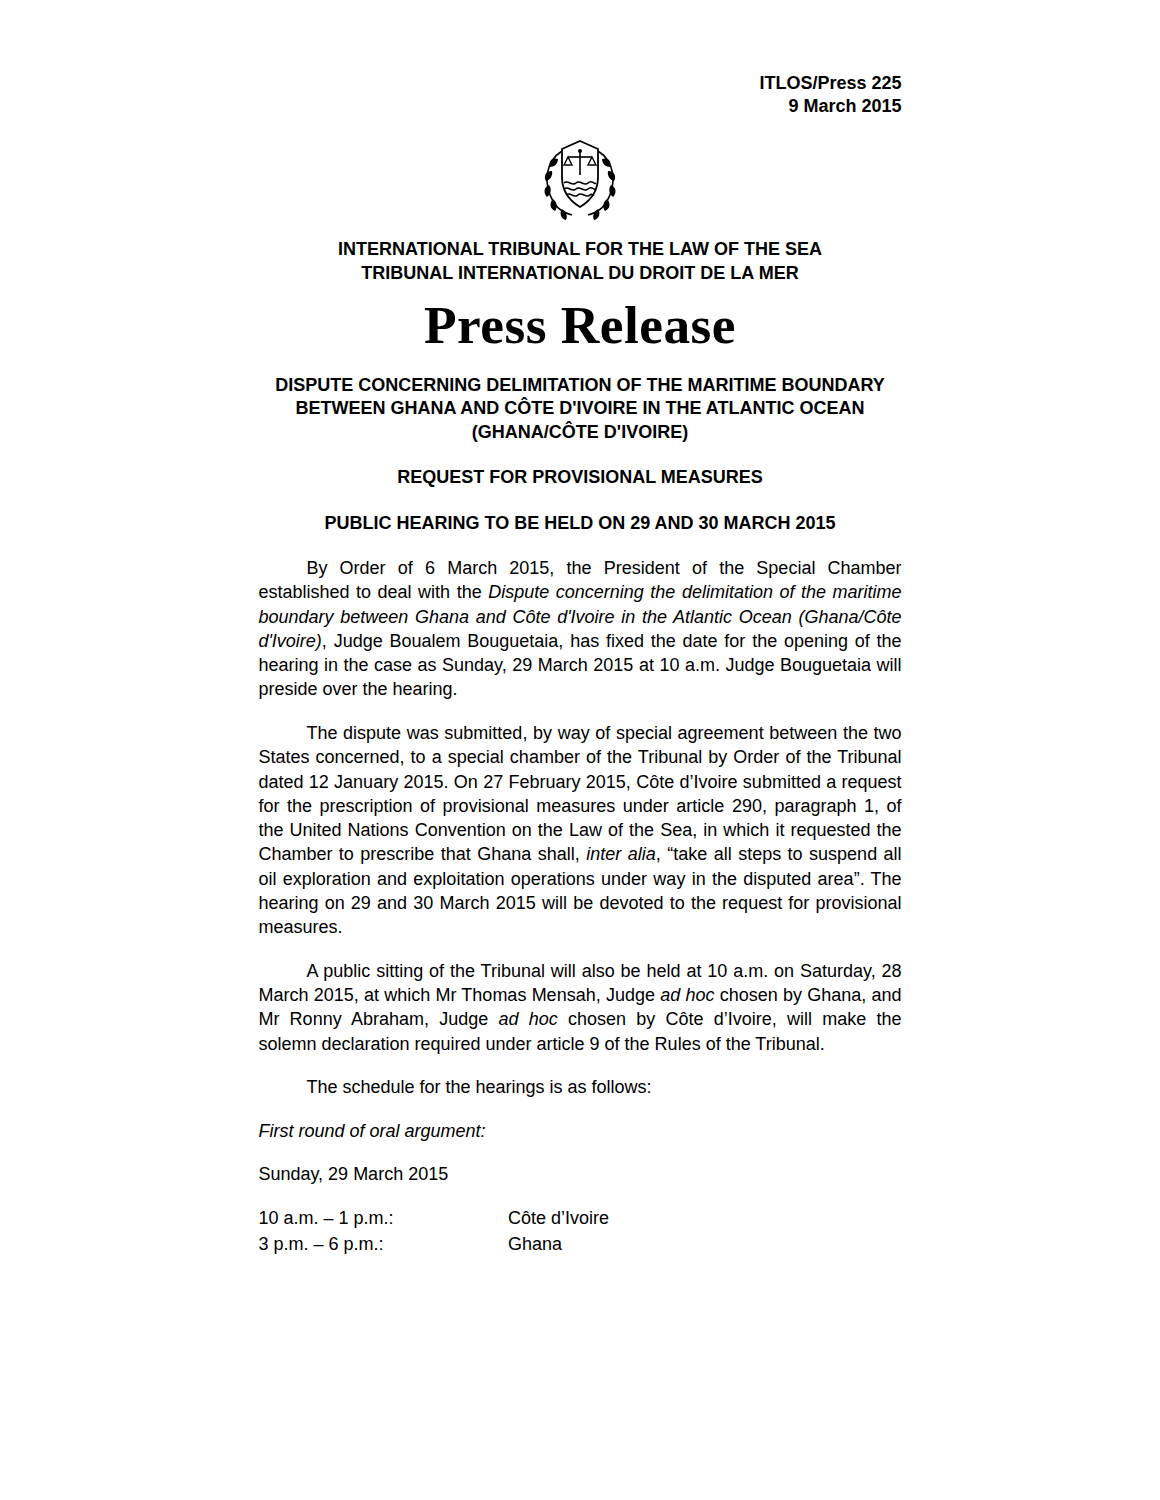ITLOS/Press 225
9 March 2015
INTERNATIONAL TRIBUNAL FOR THE LAW OF THE SEA
TRIBUNAL INTERNATIONAL DU DROIT DE LA MER
Press Release
DISPUTE CONCERNING DELIMITATION OF THE MARITIME BOUNDARY BETWEEN GHANA AND CÔTE D'IVOIRE IN THE ATLANTIC OCEAN (GHANA/CÔTE D'IVOIRE)
REQUEST FOR PROVISIONAL MEASURES
PUBLIC HEARING TO BE HELD ON 29 AND 30 MARCH 2015
By Order of 6 March 2015, the President of the Special Chamber established to deal with the Dispute concerning the delimitation of the maritime boundary between Ghana and Côte d'Ivoire in the Atlantic Ocean (Ghana/Côte d'Ivoire), Judge Boualem Bouguetaia, has fixed the date for the opening of the hearing in the case as Sunday, 29 March 2015 at 10 a.m. Judge Bouguetaia will preside over the hearing.
The dispute was submitted, by way of special agreement between the two States concerned, to a special chamber of the Tribunal by Order of the Tribunal dated 12 January 2015. On 27 February 2015, Côte d’Ivoire submitted a request for the prescription of provisional measures under article 290, paragraph 1, of the United Nations Convention on the Law of the Sea, in which it requested the Chamber to prescribe that Ghana shall, inter alia, “take all steps to suspend all oil exploration and exploitation operations under way in the disputed area”. The hearing on 29 and 30 March 2015 will be devoted to the request for provisional measures.
A public sitting of the Tribunal will also be held at 10 a.m. on Saturday, 28 March 2015, at which Mr Thomas Mensah, Judge ad hoc chosen by Ghana, and Mr Ronny Abraham, Judge ad hoc chosen by Côte d’Ivoire, will make the solemn declaration required under article 9 of the Rules of the Tribunal.
The schedule for the hearings is as follows:
First round of oral argument:
Sunday, 29 March 2015
| 10 a.m. – 1 p.m.: | Côte d’Ivoire |
| 3 p.m. – 6 p.m.: | Ghana |